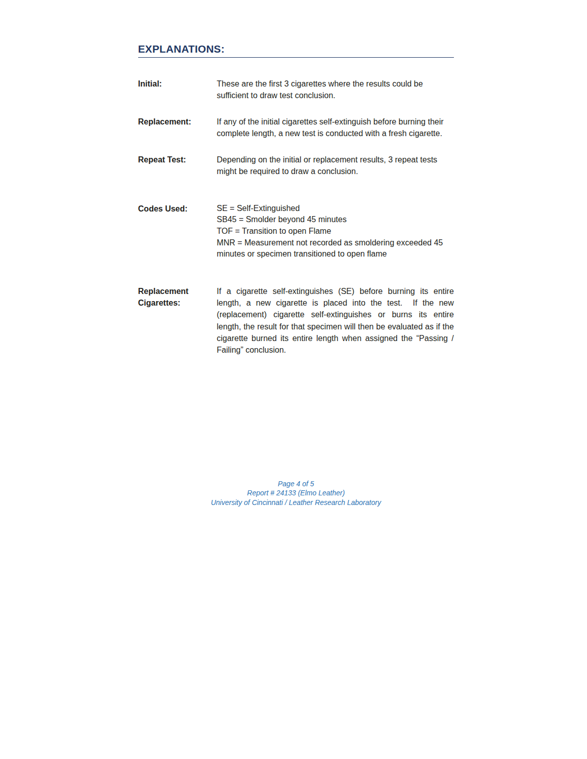EXPLANATIONS:
Initial:
These are the first 3 cigarettes where the results could be sufficient to draw test conclusion.
Replacement:
If any of the initial cigarettes self-extinguish before burning their complete length, a new test is conducted with a fresh cigarette.
Repeat Test:
Depending on the initial or replacement results, 3 repeat tests might be required to draw a conclusion.
Codes Used:
SE = Self-Extinguished
SB45 = Smolder beyond 45 minutes
TOF = Transition to open Flame
MNR = Measurement not recorded as smoldering exceeded 45 minutes or specimen transitioned to open flame
Replacement
Cigarettes:
If a cigarette self-extinguishes (SE) before burning its entire length, a new cigarette is placed into the test. If the new (replacement) cigarette self-extinguishes or burns its entire length, the result for that specimen will then be evaluated as if the cigarette burned its entire length when assigned the “Passing / Failing” conclusion.
Page 4 of 5
Report # 24133 (Elmo Leather)
University of Cincinnati / Leather Research Laboratory